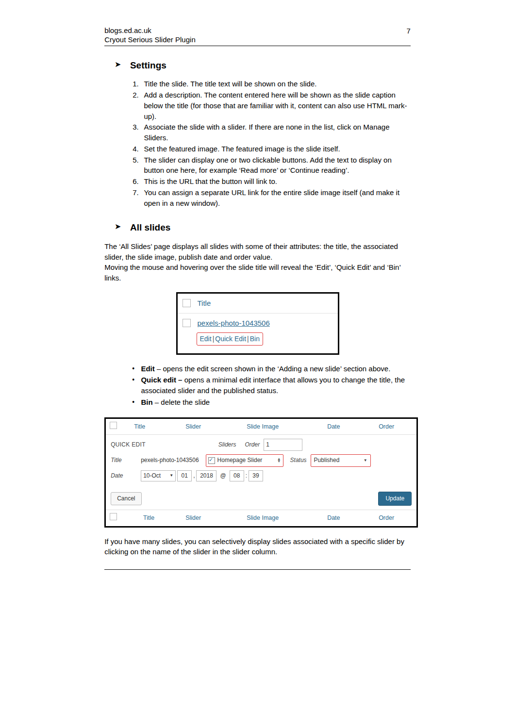blogs.ed.ac.uk
Cryout Serious Slider Plugin
7
Settings
Title the slide. The title text will be shown on the slide.
Add a description. The content entered here will be shown as the slide caption below the title (for those that are familiar with it, content can also use HTML mark-up).
Associate the slide with a slider. If there are none in the list, click on Manage Sliders.
Set the featured image. The featured image is the slide itself.
The slider can display one or two clickable buttons. Add the text to display on button one here, for example ‘Read more’ or ‘Continue reading’.
This is the URL that the button will link to.
You can assign a separate URL link for the entire slide image itself (and make it open in a new window).
All slides
The ‘All Slides’ page displays all slides with some of their attributes: the title, the associated slider, the slide image, publish date and order value.
Moving the mouse and hovering over the slide title will reveal the ‘Edit’, ‘Quick Edit’ and ‘Bin’ links.
Title
pexels-photo-1043506
Edit|Quick Edit|Bin
Edit – opens the edit screen shown in the ‘Adding a new slide’ section above.
Quick edit – opens a minimal edit interface that allows you to change the title, the associated slider and the published status.
Bin – delete the slide
| | Title | Slider | Slide Image | Date | Order |
QUICK EDIT Sliders Order 1
Title pexels-photo-1043506 Homepage Slider ▲▼ Status Published▼
Date 10-Oct▼ 01 , 2018 @ 08 : 39
Cancel Update
| | Title | Slider | Slide Image | Date | Order |
If you have many slides, you can selectively display slides associated with a specific slider by clicking on the name of the slider in the slider column.